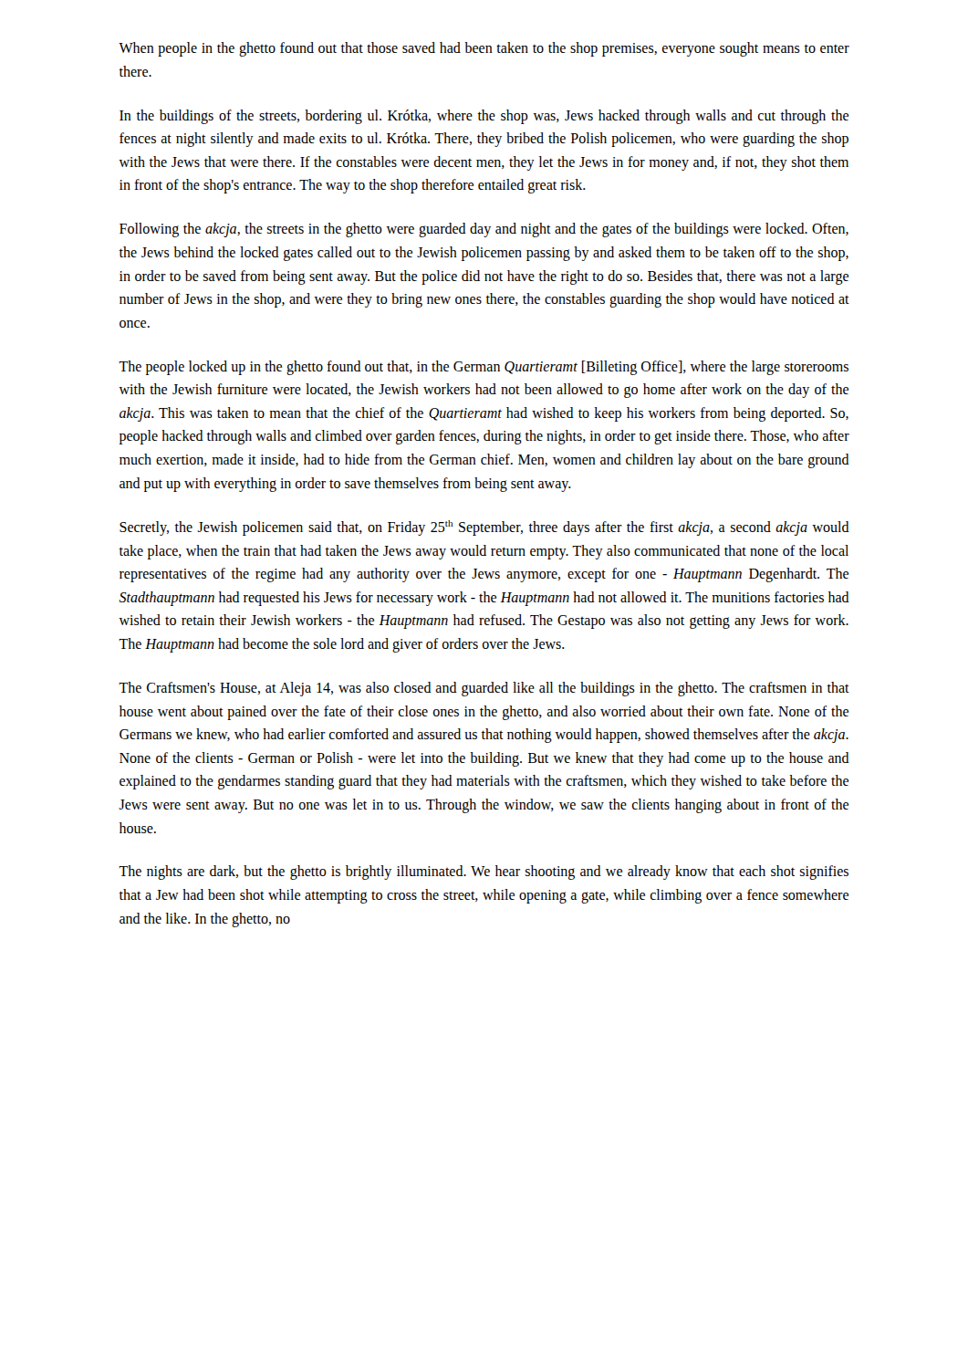When people in the ghetto found out that those saved had been taken to the shop premises, everyone sought means to enter there.
In the buildings of the streets, bordering ul. Krótka, where the shop was, Jews hacked through walls and cut through the fences at night silently and made exits to ul. Krótka. There, they bribed the Polish policemen, who were guarding the shop with the Jews that were there. If the constables were decent men, they let the Jews in for money and, if not, they shot them in front of the shop's entrance. The way to the shop therefore entailed great risk.
Following the akcja, the streets in the ghetto were guarded day and night and the gates of the buildings were locked. Often, the Jews behind the locked gates called out to the Jewish policemen passing by and asked them to be taken off to the shop, in order to be saved from being sent away. But the police did not have the right to do so. Besides that, there was not a large number of Jews in the shop, and were they to bring new ones there, the constables guarding the shop would have noticed at once.
The people locked up in the ghetto found out that, in the German Quartieramt [Billeting Office], where the large storerooms with the Jewish furniture were located, the Jewish workers had not been allowed to go home after work on the day of the akcja. This was taken to mean that the chief of the Quartieramt had wished to keep his workers from being deported. So, people hacked through walls and climbed over garden fences, during the nights, in order to get inside there. Those, who after much exertion, made it inside, had to hide from the German chief. Men, women and children lay about on the bare ground and put up with everything in order to save themselves from being sent away.
Secretly, the Jewish policemen said that, on Friday 25th September, three days after the first akcja, a second akcja would take place, when the train that had taken the Jews away would return empty. They also communicated that none of the local representatives of the regime had any authority over the Jews anymore, except for one - Hauptmann Degenhardt. The Stadthauptmann had requested his Jews for necessary work - the Hauptmann had not allowed it. The munitions factories had wished to retain their Jewish workers - the Hauptmann had refused. The Gestapo was also not getting any Jews for work. The Hauptmann had become the sole lord and giver of orders over the Jews.
The Craftsmen's House, at Aleja 14, was also closed and guarded like all the buildings in the ghetto. The craftsmen in that house went about pained over the fate of their close ones in the ghetto, and also worried about their own fate. None of the Germans we knew, who had earlier comforted and assured us that nothing would happen, showed themselves after the akcja. None of the clients - German or Polish - were let into the building. But we knew that they had come up to the house and explained to the gendarmes standing guard that they had materials with the craftsmen, which they wished to take before the Jews were sent away. But no one was let in to us. Through the window, we saw the clients hanging about in front of the house.
The nights are dark, but the ghetto is brightly illuminated. We hear shooting and we already know that each shot signifies that a Jew had been shot while attempting to cross the street, while opening a gate, while climbing over a fence somewhere and the like. In the ghetto, no